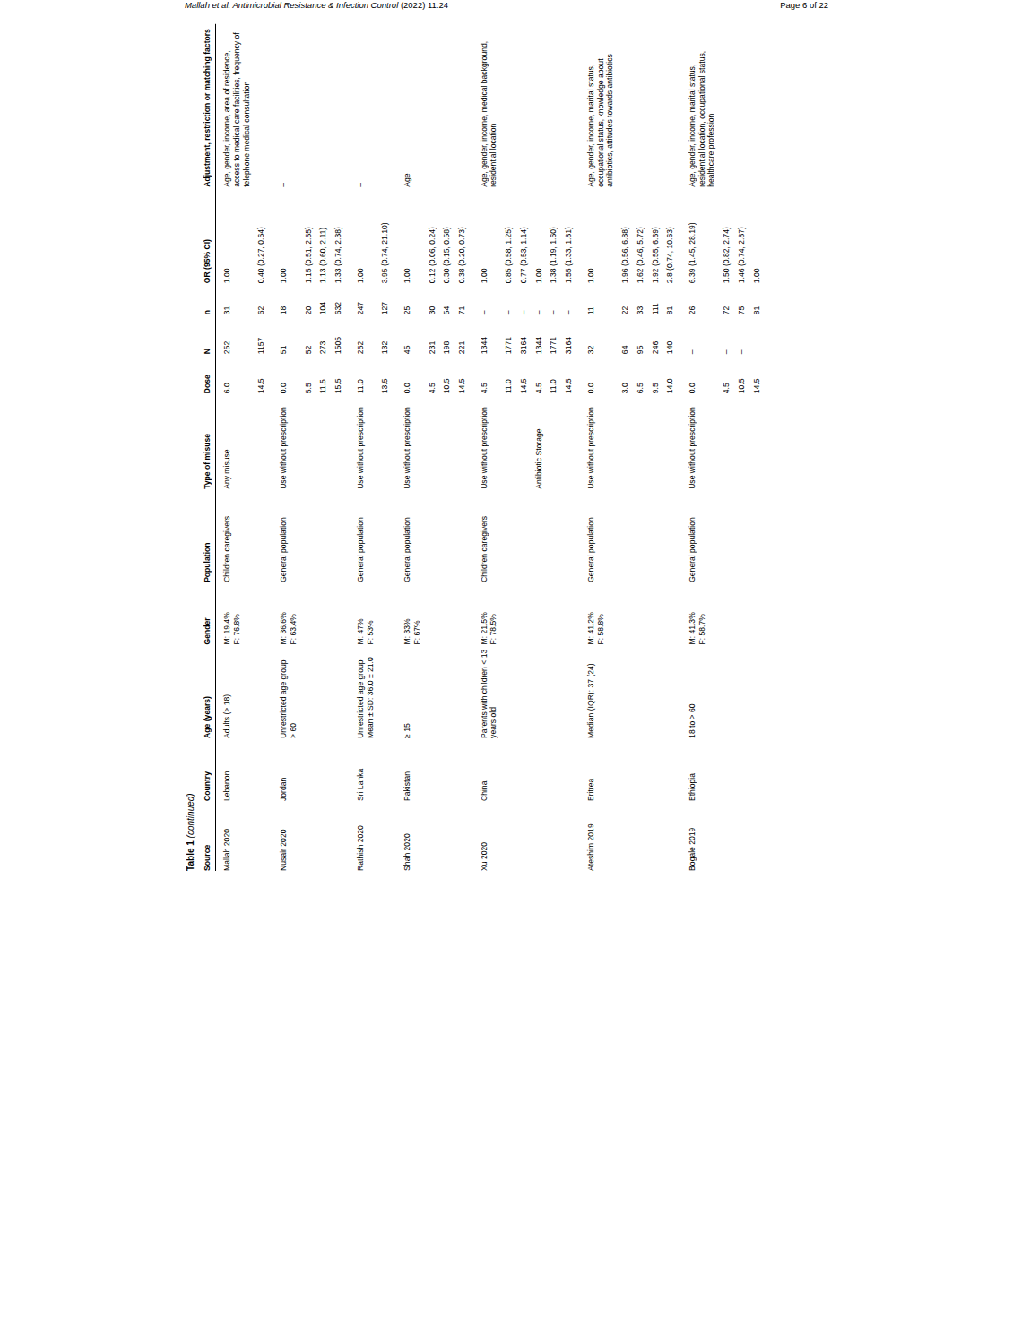Mallah et al. Antimicrobial Resistance & Infection Control (2022) 11:24
Page 6 of 22
Table 1 (continued)
| Source | Country | Age (years) | Gender | Population | Type of misuse | Dose | N | n | OR (95% CI) | Adjustment, restriction or matching factors |
| --- | --- | --- | --- | --- | --- | --- | --- | --- | --- | --- |
| Mallah 2020 | Lebanon | Adults (> 18) | M: 19.4% F: 76.8% | Children caregivers | Any misuse | 6.0 | 252 | 31 | 1.00 | Age, gender, income, area of residence, access to medical care facilities, frequency of telephone medical consultation |
| | | | | | | 14.5 | 1157 | 62 | 0.40 (0.27, 0.64) | |
| Nusair 2020 | Jordan | Unrestricted age group > 60 | M: 36.6% F: 63.4% | General population | Use without prescription | 0.0 | 51 | 18 | 1.00 | – |
| | | | | | | 5.5 | 52 | 20 | 1.15 (0.51, 2.55) | |
| | | | | | | 11.5 | 273 | 104 | 1.13 (0.60, 2.11) | |
| | | | | | | 15.5 | 1505 | 632 | 1.33 (0.74, 2.38) | |
| Rathish 2020 | Sri Lanka | Unrestricted age group Mean ± SD: 36.0 ± 21.0 | M: 47% F: 53% | General population | Use without prescription | 11.0 | 252 | 247 | 1.00 | – |
| | | | | | | 13.5 | 132 | 127 | 3.95 (0.74, 21.10) | |
| Shah 2020 | Pakistan | ≥ 15 | M: 33% F: 67% | General population | Use without prescription | 0.0 | 45 | 25 | 1.00 | Age |
| | | | | | | 4.5 | 231 | 30 | 0.12 (0.06, 0.24) | |
| | | | | | | 10.5 | 198 | 54 | 0.30 (0.15, 0.58) | |
| | | | | | | 14.5 | 221 | 71 | 0.38 (0.20, 0.73) | |
| Xu 2020 | China | Parents with children < 13 years old | M: 21.5% F: 78.5% | Children caregivers | Use without prescription | 4.5 | 1344 | – | 1.00 | Age, gender, income, medical background, residential location |
| | | | | | | 11.0 | 1771 | – | 0.85 (0.58, 1.25) | |
| | | | | | | 14.5 | 3164 | – | 0.77 (0.53, 1.14) | |
| | | | | | Antibiotic Storage | 4.5 | 1344 | – | 1.00 | |
| | | | | | | 11.0 | 1771 | – | 1.38 (1.19, 1.60) | |
| | | | | | | 14.5 | 3164 | – | 1.55 (1.33, 1.81) | |
| Ateshim 2019 | Eritrea | Median (IQR): 37 (24) | M: 41.2% F: 58.8% | General population | Use without prescription | 0.0 | 32 | 11 | 1.00 | Age, gender, income, marital status, occupational status, knowledge about antibiotics, attitudes towards antibiotics |
| | | | | | | 3.0 | 64 | 22 | 1.96 (0.56, 6.88) | |
| | | | | | | 6.5 | 95 | 33 | 1.62 (0.46, 5.72) | |
| | | | | | | 9.5 | 246 | 111 | 1.92 (0.55, 6.69) | |
| | | | | | | 14.0 | 140 | 81 | 2.8 (0.74, 10.63) | |
| Bogale 2019 | Ethiopia | 18 to > 60 | M: 41.3% F: 58.7% | General population | Use without prescription | 0.0 | – | 26 | 6.39 (1.45, 28.19) | Age, gender, income, marital status, residential location, occupational status, healthcare profession |
| | | | | | | 4.5 | – | 72 | 1.50 (0.82, 2.74) | |
| | | | | | | 10.5 | – | 75 | 1.46 (0.74, 2.87) | |
| | | | | | | 14.5 | | 81 | 1.00 | |